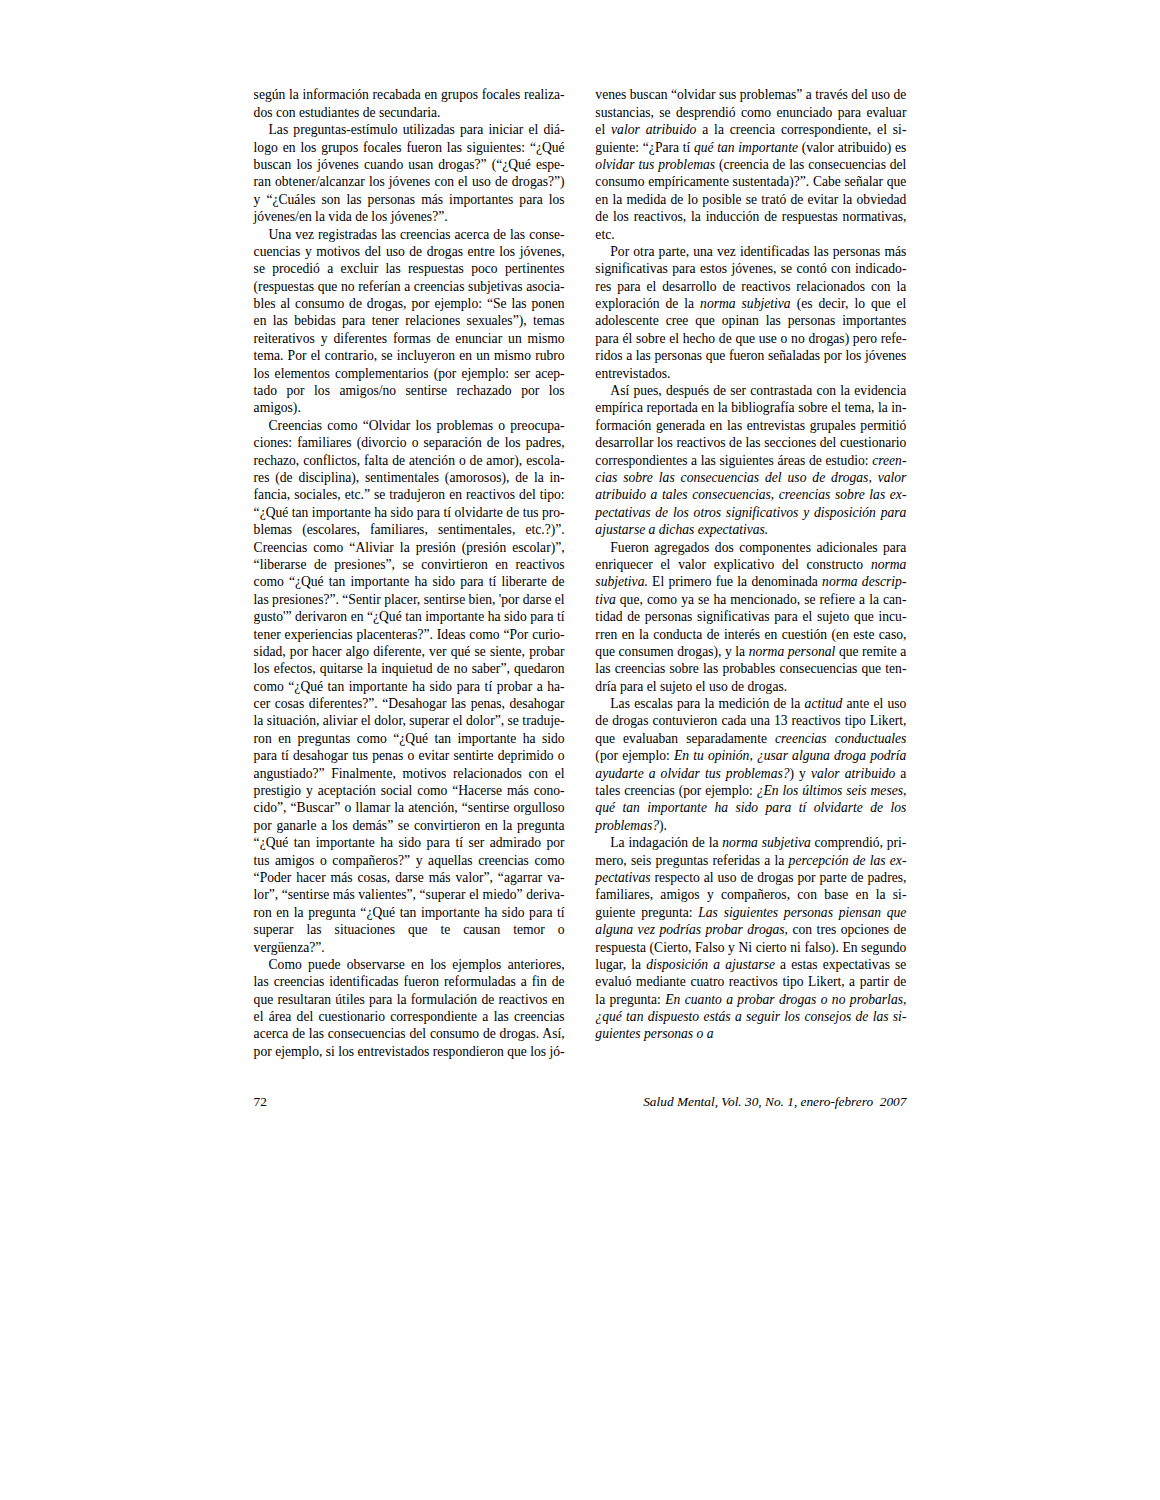según la información recabada en grupos focales realizados con estudiantes de secundaria.
Las preguntas-estímulo utilizadas para iniciar el diálogo en los grupos focales fueron las siguientes: “¿Qué buscan los jóvenes cuando usan drogas?” (“¿Qué esperan obtener/alcanzar los jóvenes con el uso de drogas?”) y “¿Cuáles son las personas más importantes para los jóvenes/en la vida de los jóvenes?”.
Una vez registradas las creencias acerca de las consecuencias y motivos del uso de drogas entre los jóvenes, se procedió a excluir las respuestas poco pertinentes (respuestas que no referían a creencias subjetivas asociables al consumo de drogas, por ejemplo: “Se las ponen en las bebidas para tener relaciones sexuales”), temas reiterativos y diferentes formas de enunciar un mismo tema. Por el contrario, se incluyeron en un mismo rubro los elementos complementarios (por ejemplo: ser aceptado por los amigos/no sentirse rechazado por los amigos).
Creencias como “Olvidar los problemas o preocupaciones: familiares (divorcio o separación de los padres, rechazo, conflictos, falta de atención o de amor), escolares (de disciplina), sentimentales (amorosos), de la infancia, sociales, etc.” se tradujeron en reactivos del tipo: “¿Qué tan importante ha sido para tí olvidarte de tus problemas (escolares, familiares, sentimentales, etc.?)”. Creencias como “Aliviar la presión (presión escolar)”, “liberarse de presiones”, se convirtieron en reactivos como “¿Qué tan importante ha sido para tí liberarte de las presiones?”. “Sentir placer, sentirse bien, 'por darse el gusto'” derivaron en “¿Qué tan importante ha sido para tí tener experiencias placenteras?”. Ideas como “Por curiosidad, por hacer algo diferente, ver qué se siente, probar los efectos, quitarse la inquietud de no saber”, quedaron como “¿Qué tan importante ha sido para tí probar a hacer cosas diferentes?”. “Desahogar las penas, desahogar la situación, aliviar el dolor, superar el dolor”, se tradujeron en preguntas como “¿Qué tan importante ha sido para tí desahogar tus penas o evitar sentirte deprimido o angustiado?” Finalmente, motivos relacionados con el prestigio y aceptación social como “Hacerse más conocido”, “Buscar” o llamar la atención, “sentirse orgulloso por ganarle a los demás” se convirtieron en la pregunta “¿Qué tan importante ha sido para tí ser admirado por tus amigos o compañeros?” y aquellas creencias como “Poder hacer más cosas, darse más valor”, “agarrar valor”, “sentirse más valientes”, “superar el miedo” derivaron en la pregunta “¿Qué tan importante ha sido para tí superar las situaciones que te causan temor o vergüenza?”.
Como puede observarse en los ejemplos anteriores, las creencias identificadas fueron reformuladas a fin de que resultaran útiles para la formulación de reactivos en el área del cuestionario correspondiente a las creencias acerca de las consecuencias del consumo de drogas. Así, por ejemplo, si los entrevistados respondieron que los jóvenes buscan “olvidar sus problemas” a través del uso de sustancias, se desprendió como enunciado para evaluar el valor atribuido a la creencia correspondiente, el siguiente: “¿Para tí qué tan importante (valor atribuido) es olvidar tus problemas (creencia de las consecuencias del consumo empíricamente sustentada)?”. Cabe señalar que en la medida de lo posible se trató de evitar la obviedad de los reactivos, la inducción de respuestas normativas, etc.
Por otra parte, una vez identificadas las personas más significativas para estos jóvenes, se contó con indicadores para el desarrollo de reactivos relacionados con la exploración de la norma subjetiva (es decir, lo que el adolescente cree que opinan las personas importantes para él sobre el hecho de que use o no drogas) pero referidos a las personas que fueron señaladas por los jóvenes entrevistados.
Así pues, después de ser contrastada con la evidencia empírica reportada en la bibliografía sobre el tema, la información generada en las entrevistas grupales permitió desarrollar los reactivos de las secciones del cuestionario correspondientes a las siguientes áreas de estudio: creencias sobre las consecuencias del uso de drogas, valor atribuido a tales consecuencias, creencias sobre las expectativas de los otros significativos y disposición para ajustarse a dichas expectativas.
Fueron agregados dos componentes adicionales para enriquecer el valor explicativo del constructo norma subjetiva. El primero fue la denominada norma descriptiva que, como ya se ha mencionado, se refiere a la cantidad de personas significativas para el sujeto que incurren en la conducta de interés en cuestión (en este caso, que consumen drogas), y la norma personal que remite a las creencias sobre las probables consecuencias que tendría para el sujeto el uso de drogas.
Las escalas para la medición de la actitud ante el uso de drogas contuvieron cada una 13 reactivos tipo Likert, que evaluaban separadamente creencias conductuales (por ejemplo: En tu opinión, ¿usar alguna droga podría ayudarte a olvidar tus problemas?) y valor atribuido a tales creencias (por ejemplo: ¿En los últimos seis meses, qué tan importante ha sido para tí olvidarte de los problemas?).
La indagación de la norma subjetiva comprendió, primero, seis preguntas referidas a la percepción de las expectativas respecto al uso de drogas por parte de padres, familiares, amigos y compañeros, con base en la siguiente pregunta: Las siguientes personas piensan que alguna vez podrías probar drogas, con tres opciones de respuesta (Cierto, Falso y Ni cierto ni falso). En segundo lugar, la disposición a ajustarse a estas expectativas se evaluó mediante cuatro reactivos tipo Likert, a partir de la pregunta: En cuanto a probar drogas o no probarlas, ¿qué tan dispuesto estás a seguir los consejos de las siguientes personas o a
72 Salud Mental, Vol. 30, No. 1, enero-febrero 2007